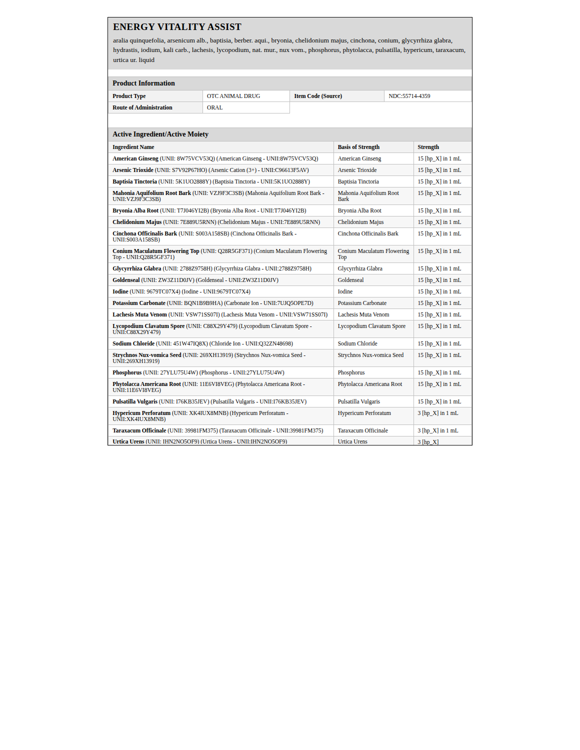ENERGY VITALITY ASSIST
aralia quinquefolia, arsenicum alb., baptisia, berber. aqui., bryonia, chelidonium majus, cinchona, conium, glycyrrhiza glabra, hydrastis, iodium, kali carb., lachesis, lycopodium, nat. mur., nux vom., phosphorus, phytolacca, pulsatilla, hypericum, taraxacum, urtica ur. liquid
| Product Information |
| Product Type | OTC ANIMAL DRUG | Item Code (Source) | NDC:55714-4359 |
| Route of Administration | ORAL | | |
| Active Ingredient/Active Moiety |
| Ingredient Name | Basis of Strength | Strength |
| American Ginseng (UNII: 8W75VCV53Q) (American Ginseng - UNII:8W75VCV53Q) | American Ginseng | 15 [hp_X] in 1 mL |
| Arsenic Trioxide (UNII: S7V92P67HO) (Arsenic Cation (3+) - UNII:C96613F5AV) | Arsenic Trioxide | 15 [hp_X] in 1 mL |
| Baptisia Tinctoria (UNII: 5K1UO2888Y) (Baptisia Tinctoria - UNII:5K1UO2888Y) | Baptisia Tinctoria | 15 [hp_X] in 1 mL |
| Mahonia Aquifolium Root Bark (UNII: VZJ9F3C3SB) (Mahonia Aquifolium Root Bark - UNII:VZJ9F3C3SB) | Mahonia Aquifolium Root Bark | 15 [hp_X] in 1 mL |
| Bryonia Alba Root (UNII: T7J046YI2B) (Bryonia Alba Root - UNII:T7J046YI2B) | Bryonia Alba Root | 15 [hp_X] in 1 mL |
| Chelidonium Majus (UNII: 7E889U5RNN) (Chelidonium Majus - UNII:7E889U5RNN) | Chelidonium Majus | 15 [hp_X] in 1 mL |
| Cinchona Officinalis Bark (UNII: S003A158SB) (Cinchona Officinalis Bark - UNII:S003A158SB) | Cinchona Officinalis Bark | 15 [hp_X] in 1 mL |
| Conium Maculatum Flowering Top (UNII: Q28R5GF371) (Conium Maculatum Flowering Top - UNII:Q28R5GF371) | Conium Maculatum Flowering Top | 15 [hp_X] in 1 mL |
| Glycyrrhiza Glabra (UNII: 2788Z9758H) (Glycyrrhiza Glabra - UNII:2788Z9758H) | Glycyrrhiza Glabra | 15 [hp_X] in 1 mL |
| Goldenseal (UNII: ZW3Z11D0JV) (Goldenseal - UNII:ZW3Z11D0JV) | Goldenseal | 15 [hp_X] in 1 mL |
| Iodine (UNII: 9679TC07X4) (Iodine - UNII:9679TC07X4) | Iodine | 15 [hp_X] in 1 mL |
| Potassium Carbonate (UNII: BQN1B9B9HA) (Carbonate Ion - UNII:7UJQ5OPE7D) | Potassium Carbonate | 15 [hp_X] in 1 mL |
| Lachesis Muta Venom (UNII: VSW71SS07I) (Lachesis Muta Venom - UNII:VSW71SS07I) | Lachesis Muta Venom | 15 [hp_X] in 1 mL |
| Lycopodium Clavatum Spore (UNII: C88X29Y479) (Lycopodium Clavatum Spore - UNII:C88X29Y479) | Lycopodium Clavatum Spore | 15 [hp_X] in 1 mL |
| Sodium Chloride (UNII: 451W47IQ8X) (Chloride Ion - UNII:Q32ZN48698) | Sodium Chloride | 15 [hp_X] in 1 mL |
| Strychnos Nux-vomica Seed (UNII: 269XH13919) (Strychnos Nux-vomica Seed - UNII:269XH13919) | Strychnos Nux-vomica Seed | 15 [hp_X] in 1 mL |
| Phosphorus (UNII: 27YLU75U4W) (Phosphorus - UNII:27YLU75U4W) | Phosphorus | 15 [hp_X] in 1 mL |
| Phytolacca Americana Root (UNII: 11E6VI8VEG) (Phytolacca Americana Root - UNII:11E6VI8VEG) | Phytolacca Americana Root | 15 [hp_X] in 1 mL |
| Pulsatilla Vulgaris (UNII: I76KB35JEV) (Pulsatilla Vulgaris - UNII:I76KB35JEV) | Pulsatilla Vulgaris | 15 [hp_X] in 1 mL |
| Hypericum Perforatum (UNII: XK4IUX8MNB) (Hypericum Perforatum - UNII:XK4IUX8MNB) | Hypericum Perforatum | 3 [hp_X] in 1 mL |
| Taraxacum Officinale (UNII: 39981FM375) (Taraxacum Officinale - UNII:39981FM375) | Taraxacum Officinale | 3 [hp_X] in 1 mL |
| Urtica Urens (UNII: IHN2NO5OF9) (Urtica Urens - UNII:IHN2NO5OF9) | Urtica Urens | 3 [hp_X] |